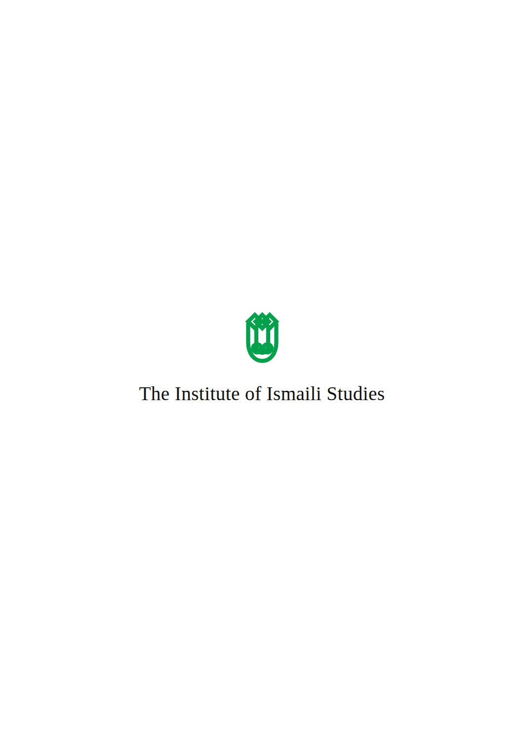The Institute of Ismaili Studies